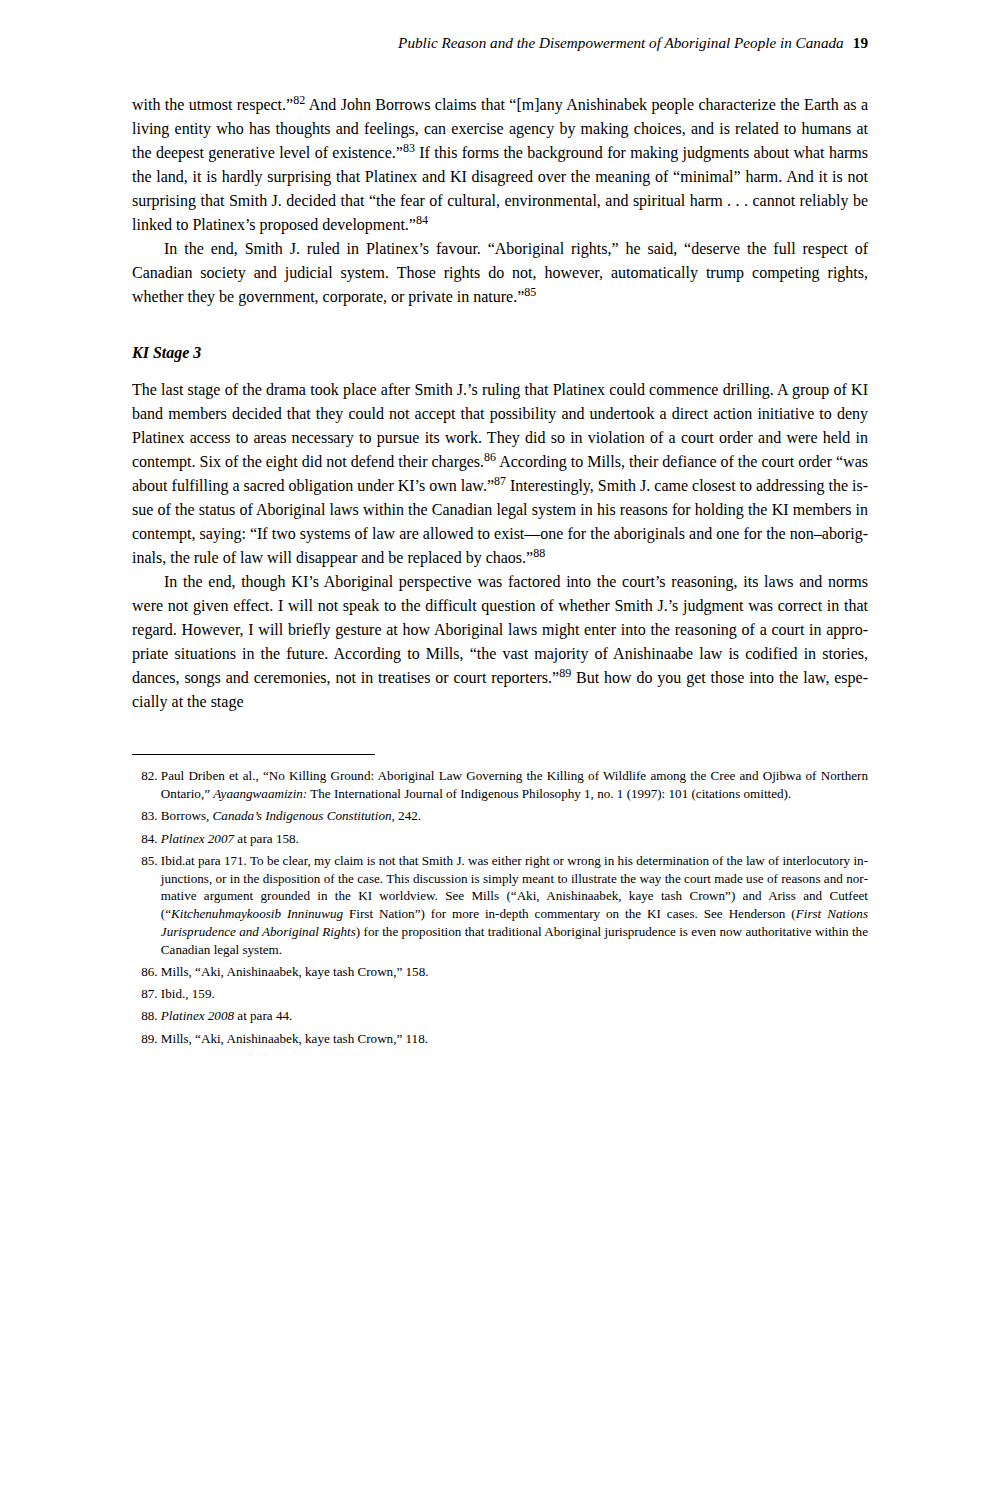Public Reason and the Disempowerment of Aboriginal People in Canada19
with the utmost respect.”82 And John Borrows claims that “[m]any Anishinabek people characterize the Earth as a living entity who has thoughts and feelings, can exercise agency by making choices, and is related to humans at the deepest generative level of existence.”83 If this forms the background for making judgments about what harms the land, it is hardly surprising that Platinex and KI disagreed over the meaning of “minimal” harm. And it is not surprising that Smith J. decided that “the fear of cultural, environmental, and spiritual harm . . . cannot reliably be linked to Platinex’s proposed development.”84
In the end, Smith J. ruled in Platinex’s favour. “Aboriginal rights,” he said, “deserve the full respect of Canadian society and judicial system. Those rights do not, however, automatically trump competing rights, whether they be government, corporate, or private in nature.”85
KI Stage 3
The last stage of the drama took place after Smith J.’s ruling that Platinex could commence drilling. A group of KI band members decided that they could not accept that possibility and undertook a direct action initiative to deny Platinex access to areas necessary to pursue its work. They did so in violation of a court order and were held in contempt. Six of the eight did not defend their charges.86 According to Mills, their defiance of the court order “was about fulfilling a sacred obligation under KI’s own law.”87 Interestingly, Smith J. came closest to addressing the issue of the status of Aboriginal laws within the Canadian legal system in his reasons for holding the KI members in contempt, saying: “If two systems of law are allowed to exist—one for the aboriginals and one for the non–aboriginals, the rule of law will disappear and be replaced by chaos.”88
In the end, though KI’s Aboriginal perspective was factored into the court’s reasoning, its laws and norms were not given effect. I will not speak to the difficult question of whether Smith J.’s judgment was correct in that regard. However, I will briefly gesture at how Aboriginal laws might enter into the reasoning of a court in appropriate situations in the future. According to Mills, “the vast majority of Anishinaabe law is codified in stories, dances, songs and ceremonies, not in treatises or court reporters.”89 But how do you get those into the law, especially at the stage
Paul Driben et al., “No Killing Ground: Aboriginal Law Governing the Killing of Wildlife among the Cree and Ojibwa of Northern Ontario,” Ayaangwaamizin: The International Journal of Indigenous Philosophy 1, no. 1 (1997): 101 (citations omitted).
Borrows, Canada’s Indigenous Constitution, 242.
Platinex 2007 at para 158.
Ibid.at para 171. To be clear, my claim is not that Smith J. was either right or wrong in his determination of the law of interlocutory injunctions, or in the disposition of the case. This discussion is simply meant to illustrate the way the court made use of reasons and normative argument grounded in the KI worldview. See Mills (“Aki, Anishinaabek, kaye tash Crown”) and Ariss and Cutfeet (“Kitchenuhmaykoosib Inninuwug First Nation”) for more in-depth commentary on the KI cases. See Henderson (First Nations Jurisprudence and Aboriginal Rights) for the proposition that traditional Aboriginal jurisprudence is even now authoritative within the Canadian legal system.
Mills, “Aki, Anishinaabek, kaye tash Crown,” 158.
Ibid., 159.
Platinex 2008 at para 44.
Mills, “Aki, Anishinaabek, kaye tash Crown,” 118.